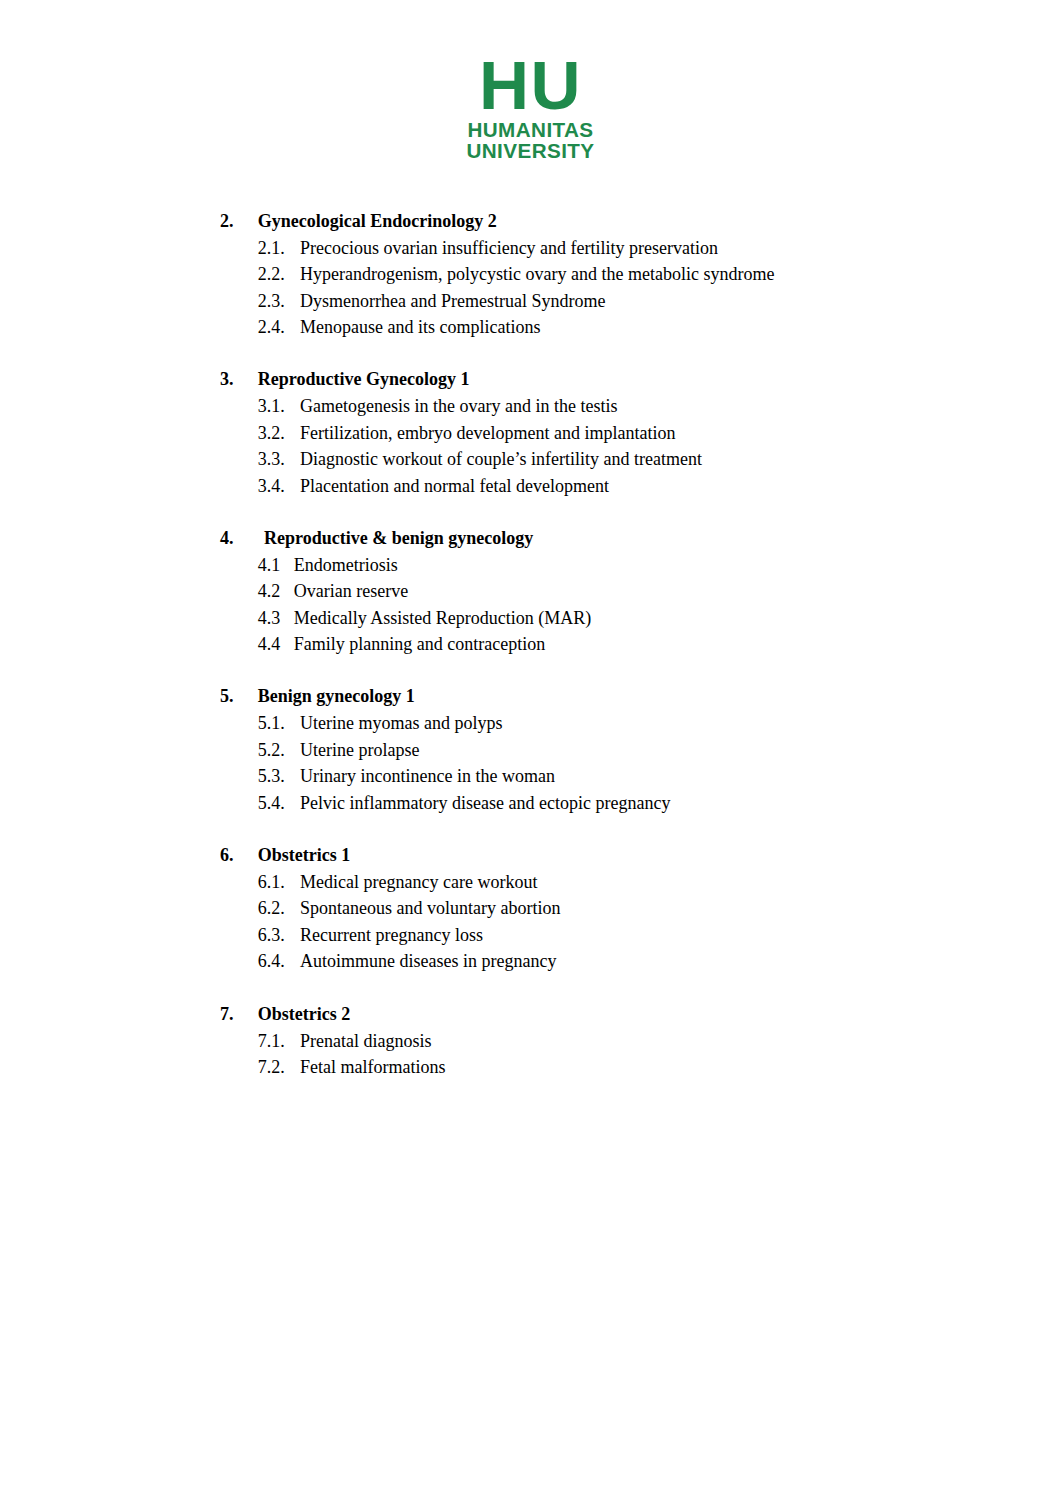HU HUMANITAS UNIVERSITY
2. Gynecological Endocrinology 2
2.1. Precocious ovarian insufficiency and fertility preservation
2.2. Hyperandrogenism, polycystic ovary and the metabolic syndrome
2.3. Dysmenorrhea and Premestrual Syndrome
2.4. Menopause and its complications
3. Reproductive Gynecology 1
3.1. Gametogenesis in the ovary and in the testis
3.2. Fertilization, embryo development and implantation
3.3. Diagnostic workout of couple’s infertility and treatment
3.4. Placentation and normal fetal development
4. Reproductive & benign gynecology
4.1 Endometriosis
4.2 Ovarian reserve
4.3 Medically Assisted Reproduction (MAR)
4.4 Family planning and contraception
5. Benign gynecology 1
5.1. Uterine myomas and polyps
5.2. Uterine prolapse
5.3. Urinary incontinence in the woman
5.4. Pelvic inflammatory disease and ectopic pregnancy
6. Obstetrics 1
6.1. Medical pregnancy care workout
6.2. Spontaneous and voluntary abortion
6.3. Recurrent pregnancy loss
6.4. Autoimmune diseases in pregnancy
7. Obstetrics 2
7.1. Prenatal diagnosis
7.2. Fetal malformations